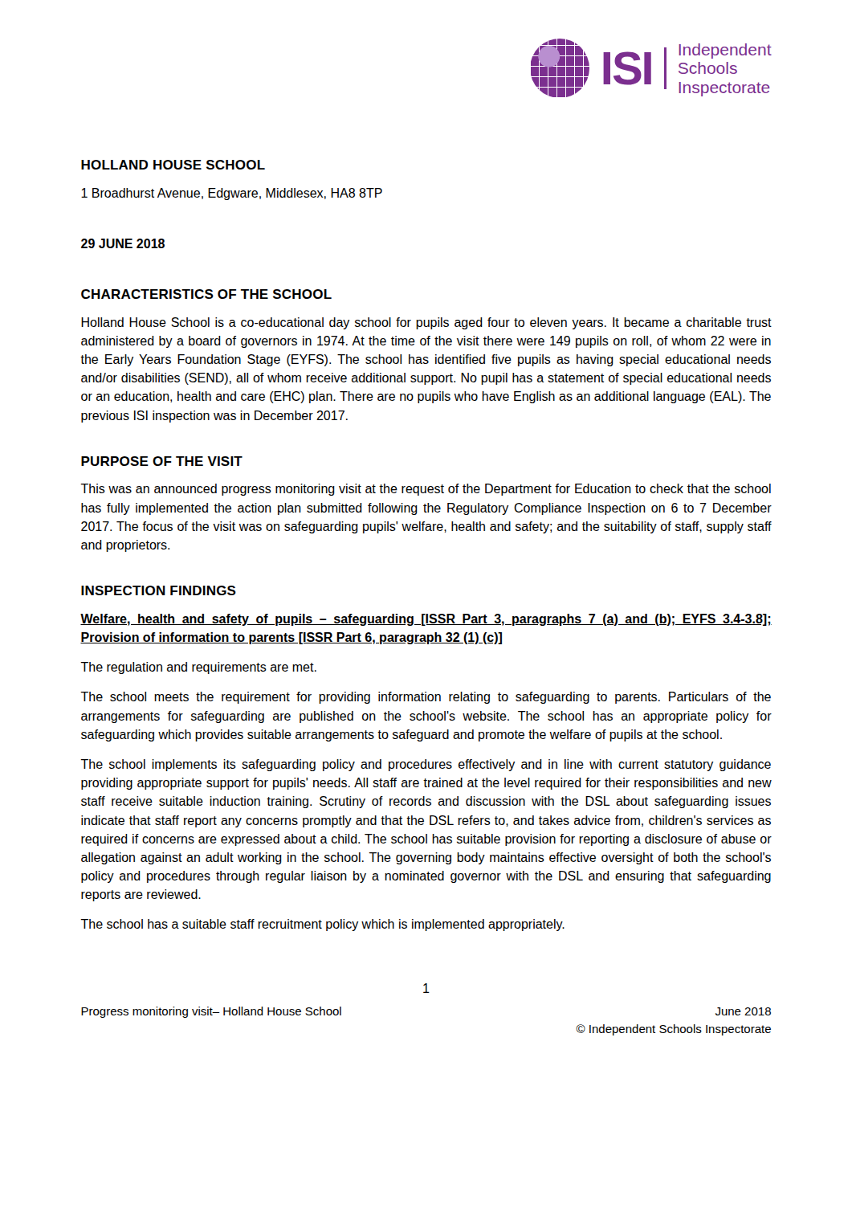ISI
Independent
Schools
Inspectorate
HOLLAND HOUSE SCHOOL
1 Broadhurst Avenue, Edgware, Middlesex, HA8 8TP
29 JUNE 2018
CHARACTERISTICS OF THE SCHOOL
Holland House School is a co-educational day school for pupils aged four to eleven years. It became a charitable trust administered by a board of governors in 1974. At the time of the visit there were 149 pupils on roll, of whom 22 were in the Early Years Foundation Stage (EYFS). The school has identified five pupils as having special educational needs and/or disabilities (SEND), all of whom receive additional support. No pupil has a statement of special educational needs or an education, health and care (EHC) plan. There are no pupils who have English as an additional language (EAL). The previous ISI inspection was in December 2017.
PURPOSE OF THE VISIT
This was an announced progress monitoring visit at the request of the Department for Education to check that the school has fully implemented the action plan submitted following the Regulatory Compliance Inspection on 6 to 7 December 2017. The focus of the visit was on safeguarding pupils' welfare, health and safety; and the suitability of staff, supply staff and proprietors.
INSPECTION FINDINGS
Welfare, health and safety of pupils – safeguarding [ISSR Part 3, paragraphs 7 (a) and (b); EYFS 3.4-3.8]; Provision of information to parents [ISSR Part 6, paragraph 32 (1) (c)]
The regulation and requirements are met.
The school meets the requirement for providing information relating to safeguarding to parents. Particulars of the arrangements for safeguarding are published on the school's website. The school has an appropriate policy for safeguarding which provides suitable arrangements to safeguard and promote the welfare of pupils at the school.
The school implements its safeguarding policy and procedures effectively and in line with current statutory guidance providing appropriate support for pupils' needs. All staff are trained at the level required for their responsibilities and new staff receive suitable induction training. Scrutiny of records and discussion with the DSL about safeguarding issues indicate that staff report any concerns promptly and that the DSL refers to, and takes advice from, children's services as required if concerns are expressed about a child. The school has suitable provision for reporting a disclosure of abuse or allegation against an adult working in the school. The governing body maintains effective oversight of both the school's policy and procedures through regular liaison by a nominated governor with the DSL and ensuring that safeguarding reports are reviewed.
The school has a suitable staff recruitment policy which is implemented appropriately.
1
Progress monitoring visit– Holland House School
June 2018
© Independent Schools Inspectorate